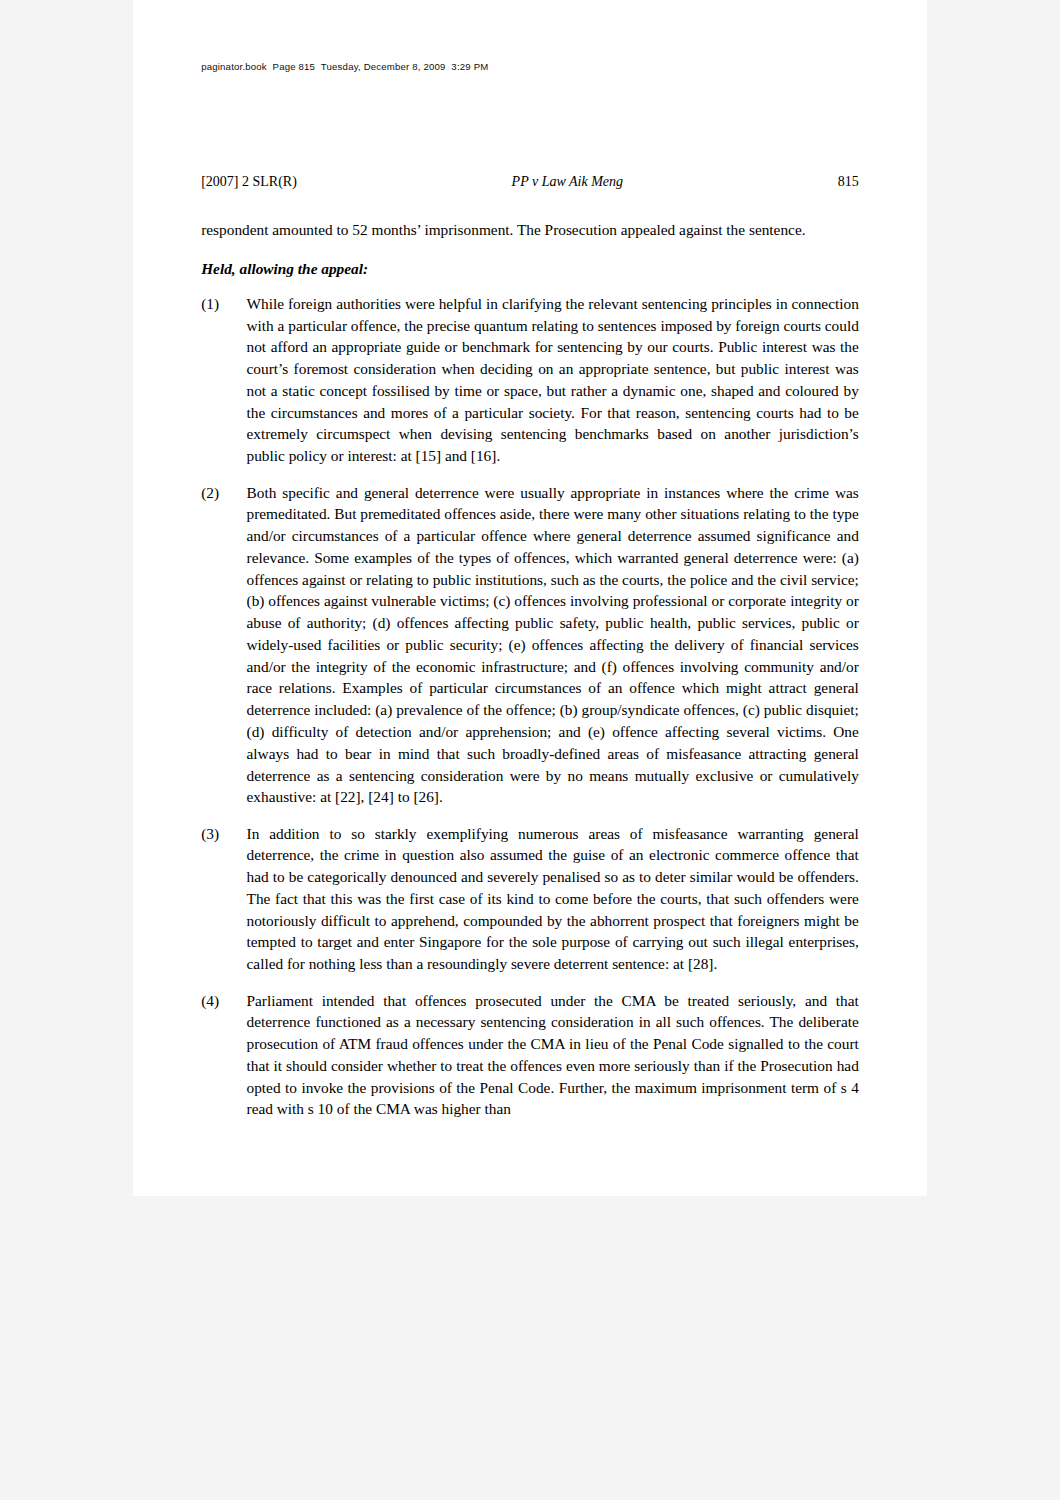paginator.book Page 815 Tuesday, December 8, 2009 3:29 PM
[2007] 2 SLR(R) PP v Law Aik Meng 815
respondent amounted to 52 months’ imprisonment. The Prosecution appealed against the sentence.
Held, allowing the appeal:
(1) While foreign authorities were helpful in clarifying the relevant sentencing principles in connection with a particular offence, the precise quantum relating to sentences imposed by foreign courts could not afford an appropriate guide or benchmark for sentencing by our courts. Public interest was the court’s foremost consideration when deciding on an appropriate sentence, but public interest was not a static concept fossilised by time or space, but rather a dynamic one, shaped and coloured by the circumstances and mores of a particular society. For that reason, sentencing courts had to be extremely circumspect when devising sentencing benchmarks based on another jurisdiction’s public policy or interest: at [15] and [16].
(2) Both specific and general deterrence were usually appropriate in instances where the crime was premeditated. But premeditated offences aside, there were many other situations relating to the type and/or circumstances of a particular offence where general deterrence assumed significance and relevance. Some examples of the types of offences, which warranted general deterrence were: (a) offences against or relating to public institutions, such as the courts, the police and the civil service; (b) offences against vulnerable victims; (c) offences involving professional or corporate integrity or abuse of authority; (d) offences affecting public safety, public health, public services, public or widely-used facilities or public security; (e) offences affecting the delivery of financial services and/or the integrity of the economic infrastructure; and (f) offences involving community and/or race relations. Examples of particular circumstances of an offence which might attract general deterrence included: (a) prevalence of the offence; (b) group/syndicate offences, (c) public disquiet; (d) difficulty of detection and/or apprehension; and (e) offence affecting several victims. One always had to bear in mind that such broadly-defined areas of misfeasance attracting general deterrence as a sentencing consideration were by no means mutually exclusive or cumulatively exhaustive: at [22], [24] to [26].
(3) In addition to so starkly exemplifying numerous areas of misfeasance warranting general deterrence, the crime in question also assumed the guise of an electronic commerce offence that had to be categorically denounced and severely penalised so as to deter similar would be offenders. The fact that this was the first case of its kind to come before the courts, that such offenders were notoriously difficult to apprehend, compounded by the abhorrent prospect that foreigners might be tempted to target and enter Singapore for the sole purpose of carrying out such illegal enterprises, called for nothing less than a resoundingly severe deterrent sentence: at [28].
(4) Parliament intended that offences prosecuted under the CMA be treated seriously, and that deterrence functioned as a necessary sentencing consideration in all such offences. The deliberate prosecution of ATM fraud offences under the CMA in lieu of the Penal Code signalled to the court that it should consider whether to treat the offences even more seriously than if the Prosecution had opted to invoke the provisions of the Penal Code. Further, the maximum imprisonment term of s 4 read with s 10 of the CMA was higher than